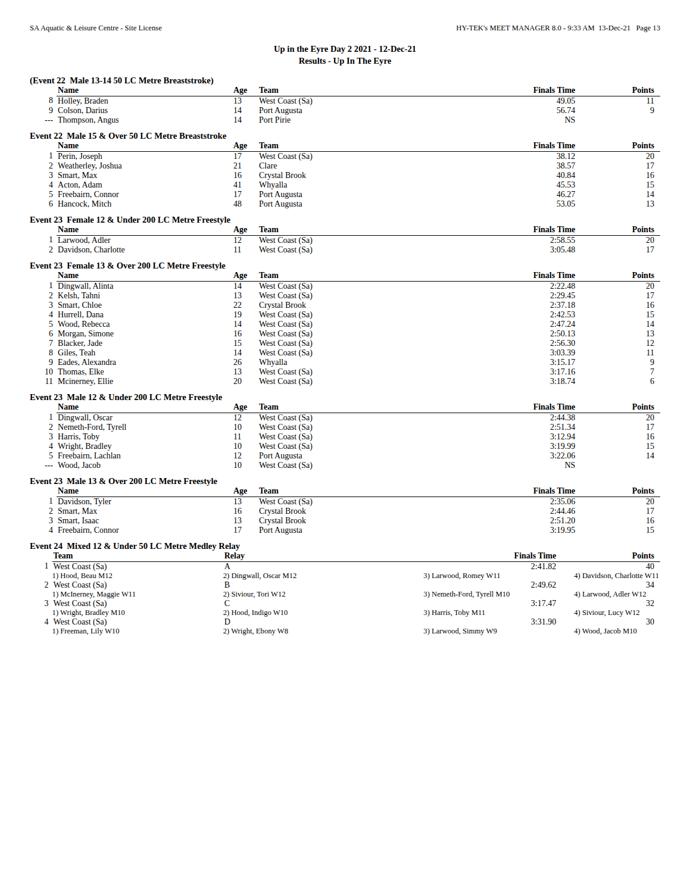SA Aquatic & Leisure Centre - Site License
HY-TEK's MEET MANAGER 8.0 - 9:33 AM 13-Dec-21 Page 13
Up in the Eyre Day 2 2021 - 12-Dec-21
Results - Up In The Eyre
(Event 22 Male 13-14 50 LC Metre Breaststroke)
| | Name | Age | Team | Finals Time | Points |
| --- | --- | --- | --- | --- | --- |
| 8 | Holley, Braden | 13 | West Coast (Sa) | 49.05 | 11 |
| 9 | Colson, Darius | 14 | Port Augusta | 56.74 | 9 |
| --- | Thompson, Angus | 14 | Port Pirie | NS | |
Event 22 Male 15 & Over 50 LC Metre Breaststroke
| | Name | Age | Team | Finals Time | Points |
| --- | --- | --- | --- | --- | --- |
| 1 | Perin, Joseph | 17 | West Coast (Sa) | 38.12 | 20 |
| 2 | Weatherley, Joshua | 21 | Clare | 38.57 | 17 |
| 3 | Smart, Max | 16 | Crystal Brook | 40.84 | 16 |
| 4 | Acton, Adam | 41 | Whyalla | 45.53 | 15 |
| 5 | Freebairn, Connor | 17 | Port Augusta | 46.27 | 14 |
| 6 | Hancock, Mitch | 48 | Port Augusta | 53.05 | 13 |
Event 23 Female 12 & Under 200 LC Metre Freestyle
| | Name | Age | Team | Finals Time | Points |
| --- | --- | --- | --- | --- | --- |
| 1 | Larwood, Adler | 12 | West Coast (Sa) | 2:58.55 | 20 |
| 2 | Davidson, Charlotte | 11 | West Coast (Sa) | 3:05.48 | 17 |
Event 23 Female 13 & Over 200 LC Metre Freestyle
| | Name | Age | Team | Finals Time | Points |
| --- | --- | --- | --- | --- | --- |
| 1 | Dingwall, Alinta | 14 | West Coast (Sa) | 2:22.48 | 20 |
| 2 | Kelsh, Tahni | 13 | West Coast (Sa) | 2:29.45 | 17 |
| 3 | Smart, Chloe | 22 | Crystal Brook | 2:37.18 | 16 |
| 4 | Hurrell, Dana | 19 | West Coast (Sa) | 2:42.53 | 15 |
| 5 | Wood, Rebecca | 14 | West Coast (Sa) | 2:47.24 | 14 |
| 6 | Morgan, Simone | 16 | West Coast (Sa) | 2:50.13 | 13 |
| 7 | Blacker, Jade | 15 | West Coast (Sa) | 2:56.30 | 12 |
| 8 | Giles, Teah | 14 | West Coast (Sa) | 3:03.39 | 11 |
| 9 | Eades, Alexandra | 26 | Whyalla | 3:15.17 | 9 |
| 10 | Thomas, Elke | 13 | West Coast (Sa) | 3:17.16 | 7 |
| 11 | Mcinerney, Ellie | 20 | West Coast (Sa) | 3:18.74 | 6 |
Event 23 Male 12 & Under 200 LC Metre Freestyle
| | Name | Age | Team | Finals Time | Points |
| --- | --- | --- | --- | --- | --- |
| 1 | Dingwall, Oscar | 12 | West Coast (Sa) | 2:44.38 | 20 |
| 2 | Nemeth-Ford, Tyrell | 10 | West Coast (Sa) | 2:51.34 | 17 |
| 3 | Harris, Toby | 11 | West Coast (Sa) | 3:12.94 | 16 |
| 4 | Wright, Bradley | 10 | West Coast (Sa) | 3:19.99 | 15 |
| 5 | Freebairn, Lachlan | 12 | Port Augusta | 3:22.06 | 14 |
| --- | Wood, Jacob | 10 | West Coast (Sa) | NS | |
Event 23 Male 13 & Over 200 LC Metre Freestyle
| | Name | Age | Team | Finals Time | Points |
| --- | --- | --- | --- | --- | --- |
| 1 | Davidson, Tyler | 13 | West Coast (Sa) | 2:35.06 | 20 |
| 2 | Smart, Max | 16 | Crystal Brook | 2:44.46 | 17 |
| 3 | Smart, Isaac | 13 | Crystal Brook | 2:51.20 | 16 |
| 4 | Freebairn, Connor | 17 | Port Augusta | 3:19.95 | 15 |
Event 24 Mixed 12 & Under 50 LC Metre Medley Relay
| | Team | Relay | Finals Time | Points |
| --- | --- | --- | --- | --- |
| 1 | West Coast (Sa) | A | 2:41.82 | 40 |
| | 1) Hood, Beau M12 | 2) Dingwall, Oscar M12 | 3) Larwood, Romey W11 | 4) Davidson, Charlotte W11 |
| 2 | West Coast (Sa) | B | 2:49.62 | 34 |
| | 1) McInerney, Maggie W11 | 2) Siviour, Tori W12 | 3) Nemeth-Ford, Tyrell M10 | 4) Larwood, Adler W12 |
| 3 | West Coast (Sa) | C | 3:17.47 | 32 |
| | 1) Wright, Bradley M10 | 2) Hood, Indigo W10 | 3) Harris, Toby M11 | 4) Siviour, Lucy W12 |
| 4 | West Coast (Sa) | D | 3:31.90 | 30 |
| | 1) Freeman, Lily W10 | 2) Wright, Ebony W8 | 3) Larwood, Simmy W9 | 4) Wood, Jacob M10 |